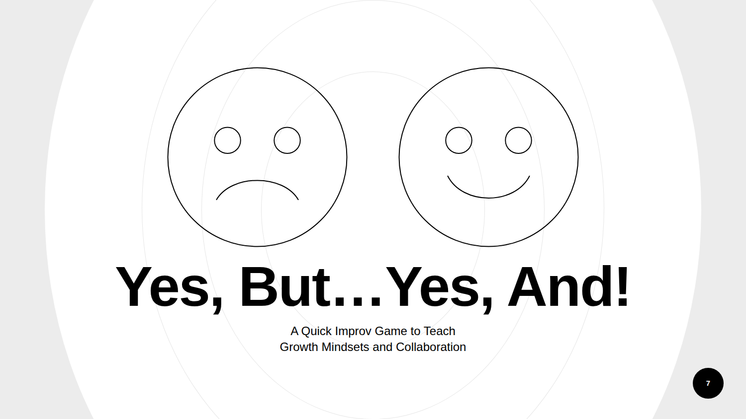Yes, But…Yes, And!
A Quick Improv Game to Teach
Growth Mindsets and Collaboration
7